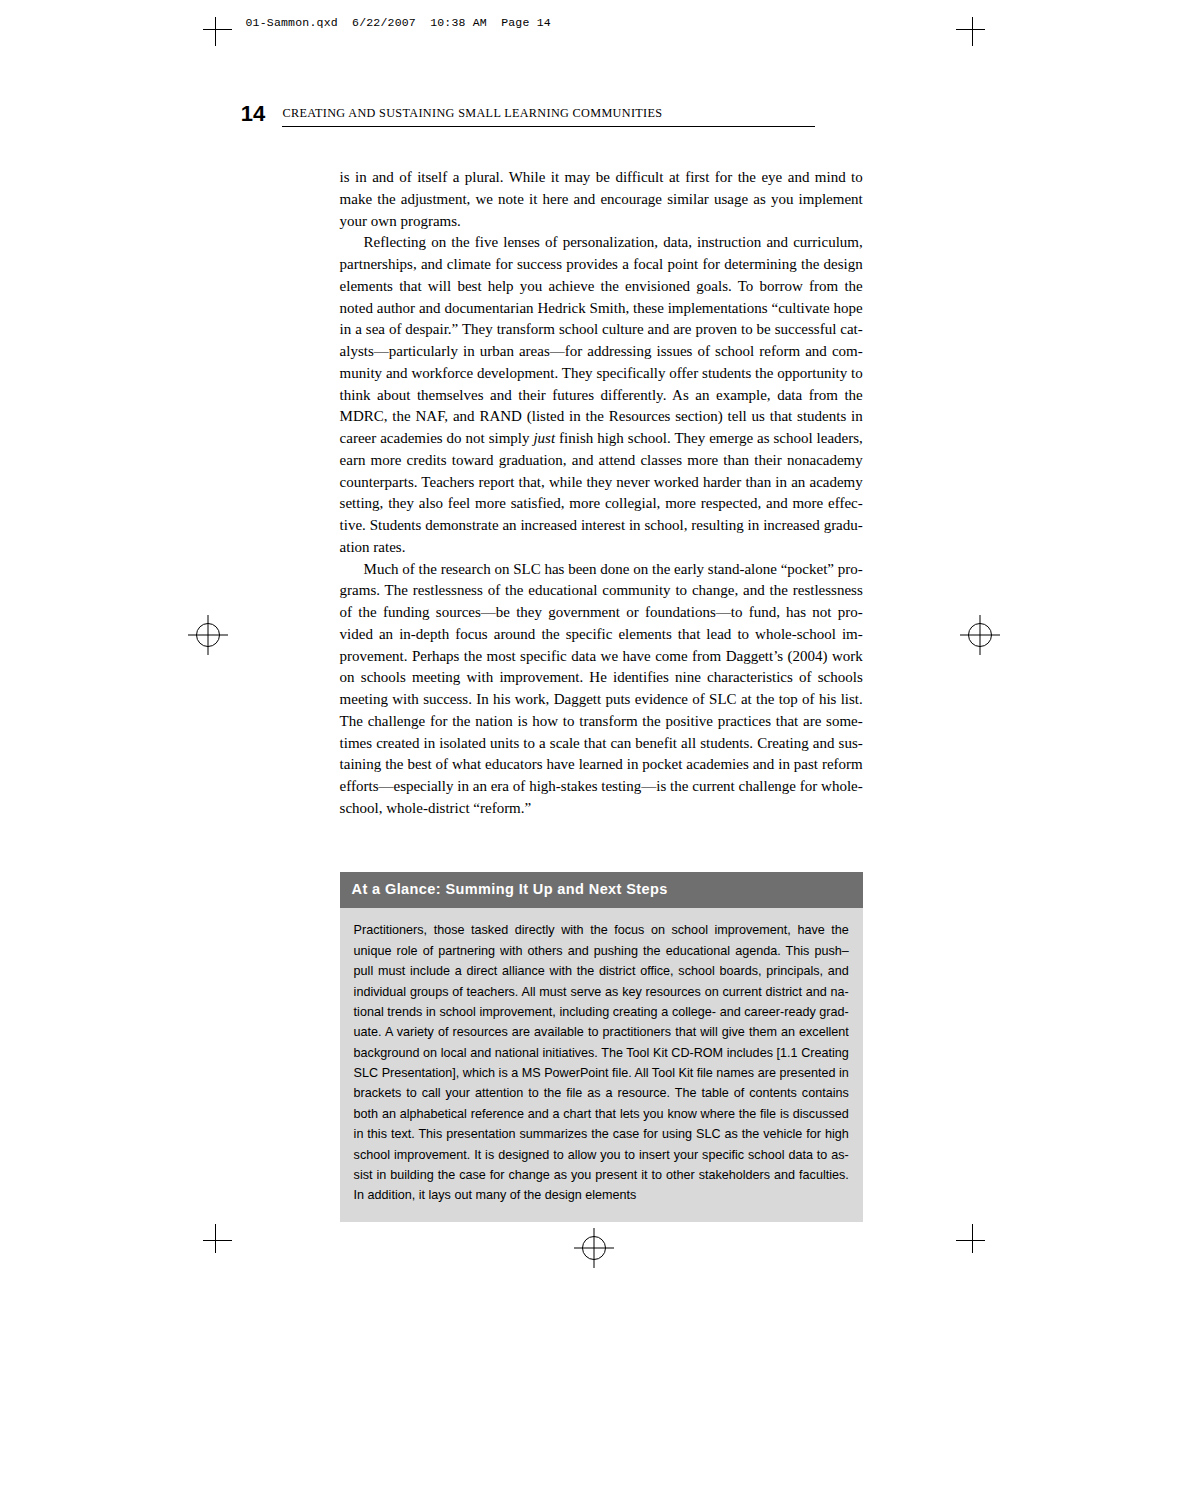01-Sammon.qxd 6/22/2007 10:38 AM Page 14
14
CREATING AND SUSTAINING SMALL LEARNING COMMUNITIES
is in and of itself a plural. While it may be difficult at first for the eye and mind to make the adjustment, we note it here and encourage similar usage as you implement your own programs.
Reflecting on the five lenses of personalization, data, instruction and curriculum, partnerships, and climate for success provides a focal point for determining the design elements that will best help you achieve the envisioned goals. To borrow from the noted author and documentarian Hedrick Smith, these implementations “cultivate hope in a sea of despair.” They transform school culture and are proven to be successful catalysts—particularly in urban areas—for addressing issues of school reform and community and workforce development. They specifically offer students the opportunity to think about themselves and their futures differently. As an example, data from the MDRC, the NAF, and RAND (listed in the Resources section) tell us that students in career academies do not simply just finish high school. They emerge as school leaders, earn more credits toward graduation, and attend classes more than their nonacademy counterparts. Teachers report that, while they never worked harder than in an academy setting, they also feel more satisfied, more collegial, more respected, and more effective. Students demonstrate an increased interest in school, resulting in increased graduation rates.
Much of the research on SLC has been done on the early stand-alone “pocket” programs. The restlessness of the educational community to change, and the restlessness of the funding sources—be they government or foundations—to fund, has not provided an in-depth focus around the specific elements that lead to whole-school improvement. Perhaps the most specific data we have come from Daggett’s (2004) work on schools meeting with improvement. He identifies nine characteristics of schools meeting with success. In his work, Daggett puts evidence of SLC at the top of his list. The challenge for the nation is how to transform the positive practices that are sometimes created in isolated units to a scale that can benefit all students. Creating and sustaining the best of what educators have learned in pocket academies and in past reform efforts—especially in an era of high-stakes testing—is the current challenge for whole-school, whole-district “reform.”
At a Glance: Summing It Up and Next Steps
Practitioners, those tasked directly with the focus on school improvement, have the unique role of partnering with others and pushing the educational agenda. This push–pull must include a direct alliance with the district office, school boards, principals, and individual groups of teachers. All must serve as key resources on current district and national trends in school improvement, including creating a college- and career-ready graduate. A variety of resources are available to practitioners that will give them an excellent background on local and national initiatives. The Tool Kit CD-ROM includes [1.1 Creating SLC Presentation], which is a MS PowerPoint file. All Tool Kit file names are presented in brackets to call your attention to the file as a resource. The table of contents contains both an alphabetical reference and a chart that lets you know where the file is discussed in this text. This presentation summarizes the case for using SLC as the vehicle for high school improvement. It is designed to allow you to insert your specific school data to assist in building the case for change as you present it to other stakeholders and faculties. In addition, it lays out many of the design elements